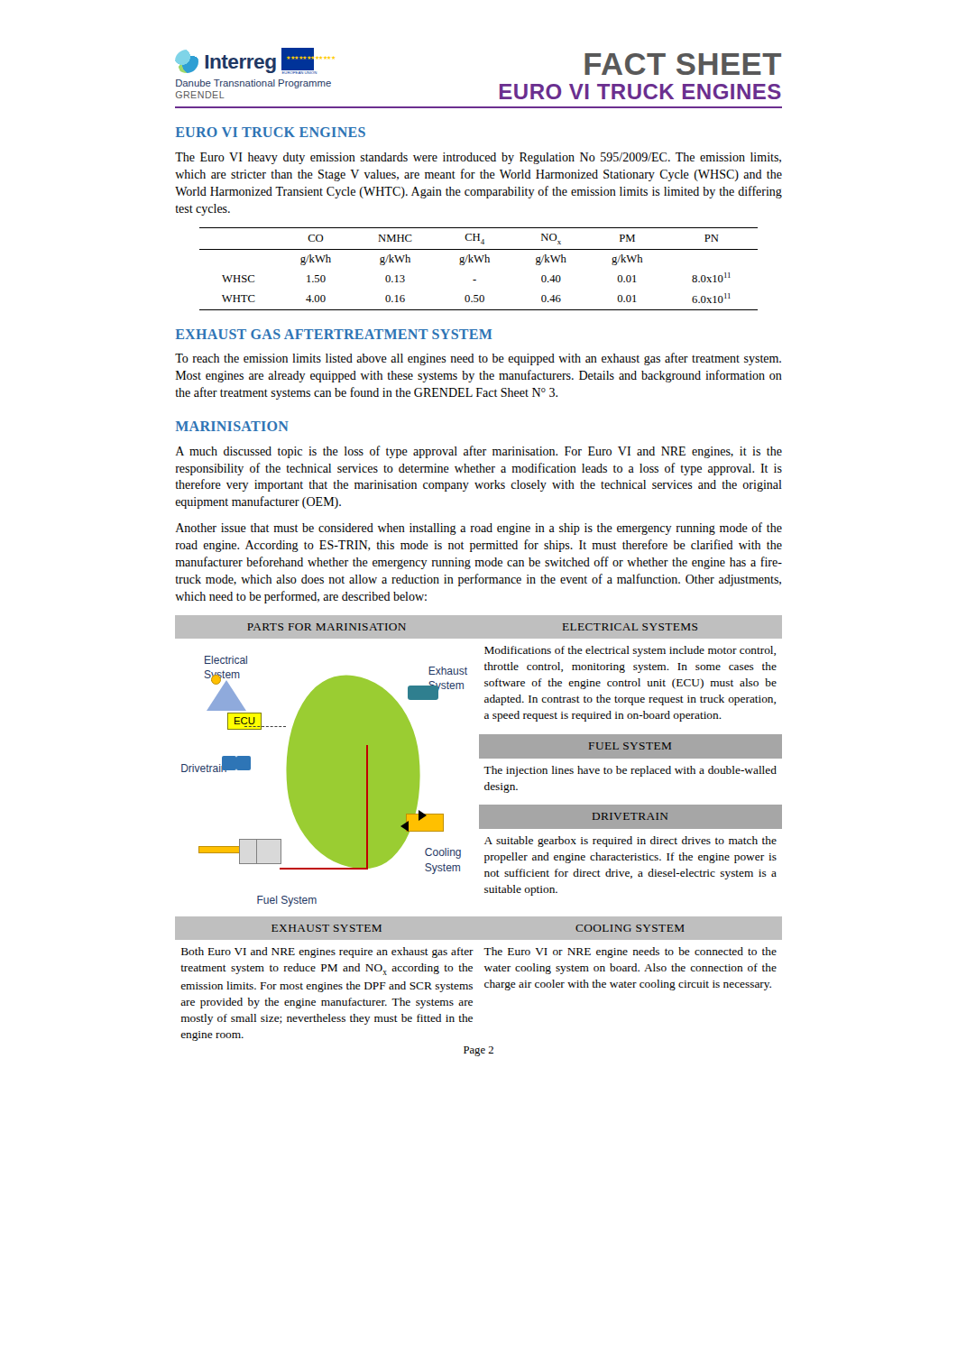Interreg
EUROPEAN UNION
Danube Transnational Programme
GRENDEL
FACT SHEET
EURO VI TRUCK ENGINES
EURO VI TRUCK ENGINES
The Euro VI heavy duty emission standards were introduced by Regulation No 595/2009/EC. The emission limits, which are stricter than the Stage V values, are meant for the World Harmonized Stationary Cycle (WHSC) and the World Harmonized Transient Cycle (WHTC). Again the comparability of the emission limits is limited by the differing test cycles.
| | CO | NMHC | CH 4 | NO x | PM | PN |
| --- | --- | --- | --- | --- | --- | --- |
| | g/kWh | g/kWh | g/kWh | g/kWh | g/kWh | |
| WHSC | 1.50 | 0.13 | - | 0.40 | 0.01 | 8.0x10 11 |
| WHTC | 4.00 | 0.16 | 0.50 | 0.46 | 0.01 | 6.0x10 11 |
EXHAUST GAS AFTERTREATMENT SYSTEM
To reach the emission limits listed above all engines need to be equipped with an exhaust gas after treatment system. Most engines are already equipped with these systems by the manufacturers. Details and background information on the after treatment systems can be found in the GRENDEL Fact Sheet N° 3.
MARINISATION
A much discussed topic is the loss of type approval after marinisation. For Euro VI and NRE engines, it is the responsibility of the technical services to determine whether a modification leads to a loss of type approval. It is therefore very important that the marinisation company works closely with the technical services and the original equipment manufacturer (OEM).
Another issue that must be considered when installing a road engine in a ship is the emergency running mode of the road engine. According to ES-TRIN, this mode is not permitted for ships. It must therefore be clarified with the manufacturer beforehand whether the emergency running mode can be switched off or whether the engine has a fire-truck mode, which also does not allow a reduction in performance in the event of a malfunction. Other adjustments, which need to be performed, are described below:
| PARTS FOR MARINISATION | ELECTRICAL SYSTEMS |
| Electrical System ECU Exhaust System Drivetrain Cooling System Fuel System | Modifications of the electrical system include motor control, throttle control, monitoring system. In some cases the software of the engine control unit (ECU) must also be adapted. In contrast to the torque request in truck operation, a speed request is required in on-board operation. |
| FUEL SYSTEM |
| The injection lines have to be replaced with a double-walled design. |
| DRIVETRAIN |
| A suitable gearbox is required in direct drives to match the propeller and engine characteristics. If the engine power is not sufficient for direct drive, a diesel-electric system is a suitable option. |
| EXHAUST SYSTEM | COOLING SYSTEM |
| Both Euro VI and NRE engines require an exhaust gas after treatment system to reduce PM and NO x according to the emission limits. For most engines the DPF and SCR systems are provided by the engine manufacturer. The systems are mostly of small size; nevertheless they must be fitted in the engine room. | The Euro VI or NRE engine needs to be connected to the water cooling system on board. Also the connection of the charge air cooler with the water cooling circuit is necessary. |
Page 2